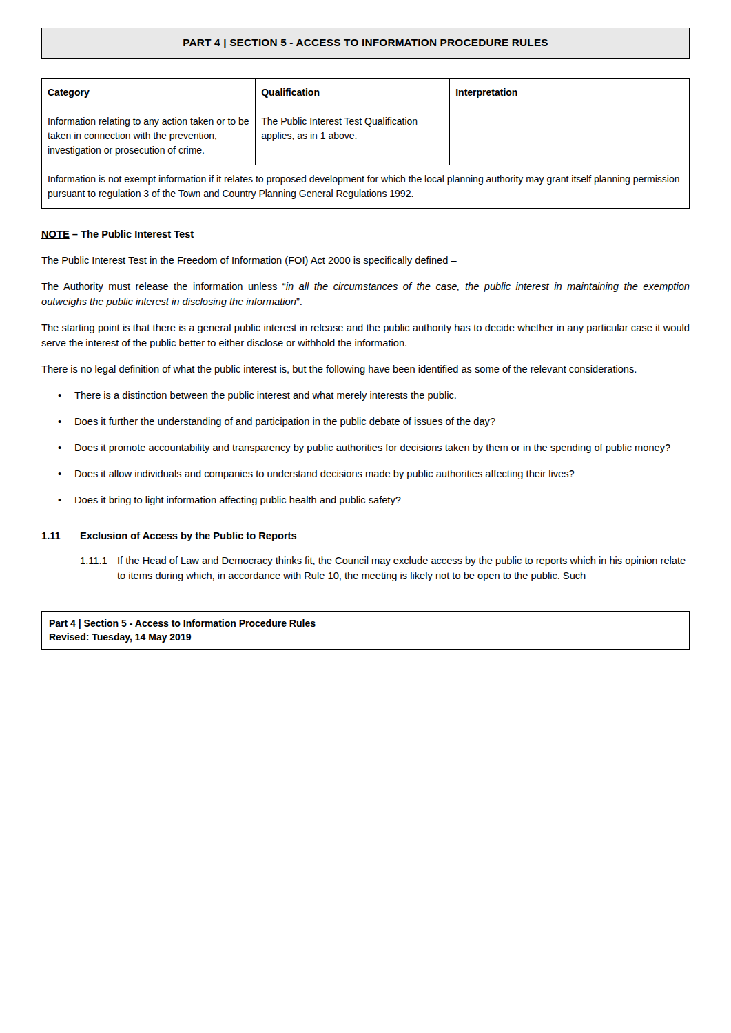PART 4 | SECTION 5 - ACCESS TO INFORMATION PROCEDURE RULES
| Category | Qualification | Interpretation |
| --- | --- | --- |
| Information relating to any action taken or to be taken in connection with the prevention, investigation or prosecution of crime. | The Public Interest Test Qualification applies, as in 1 above. | |
| Information is not exempt information if it relates to proposed development for which the local planning authority may grant itself planning permission pursuant to regulation 3 of the Town and Country Planning General Regulations 1992. |
NOTE – The Public Interest Test
The Public Interest Test in the Freedom of Information (FOI) Act 2000 is specifically defined –
The Authority must release the information unless “in all the circumstances of the case, the public interest in maintaining the exemption outweighs the public interest in disclosing the information”.
The starting point is that there is a general public interest in release and the public authority has to decide whether in any particular case it would serve the interest of the public better to either disclose or withhold the information.
There is no legal definition of what the public interest is, but the following have been identified as some of the relevant considerations.
There is a distinction between the public interest and what merely interests the public.
Does it further the understanding of and participation in the public debate of issues of the day?
Does it promote accountability and transparency by public authorities for decisions taken by them or in the spending of public money?
Does it allow individuals and companies to understand decisions made by public authorities affecting their lives?
Does it bring to light information affecting public health and public safety?
1.11 Exclusion of Access by the Public to Reports
1.11.1
If the Head of Law and Democracy thinks fit, the Council may exclude access by the public to reports which in his opinion relate to items during which, in accordance with Rule 10, the meeting is likely not to be open to the public. Such
Part 4 | Section 5 - Access to Information Procedure Rules
Revised: Tuesday, 14 May 2019